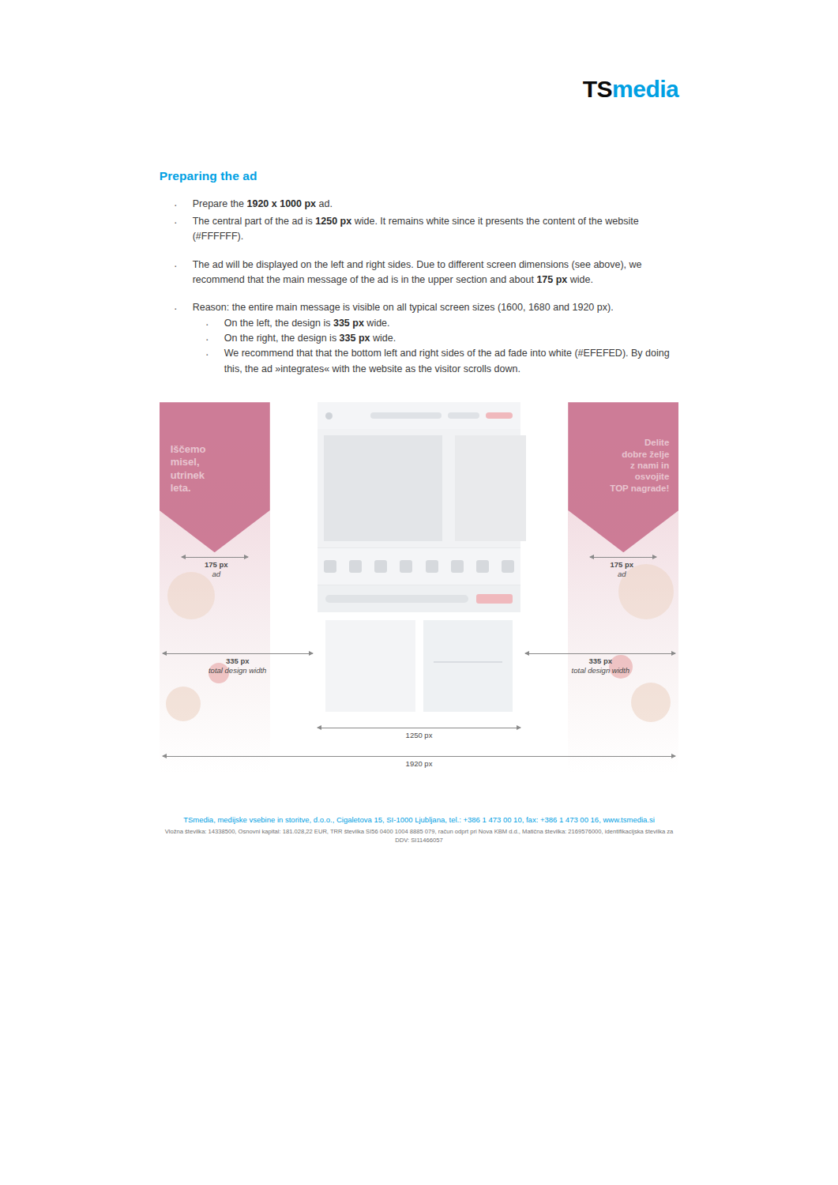TS media
Preparing the ad
Prepare the 1920 x 1000 px ad.
The central part of the ad is 1250 px wide. It remains white since it presents the content of the website (#FFFFFF).
The ad will be displayed on the left and right sides. Due to different screen dimensions (see above), we recommend that the main message of the ad is in the upper section and about 175 px wide.
Reason: the entire main message is visible on all typical screen sizes (1600, 1680 and 1920 px).
On the left, the design is 335 px wide.
On the right, the design is 335 px wide.
We recommend that that the bottom left and right sides of the ad fade into white (#EFEFED). By doing this, the ad »integrates« with the website as the visitor scrolls down.
Iščemo
misel,
utrinek
leta.
Delite
dobre želje
z nami in
osvojite
TOP nagrade!
175 px
ad
175 px
ad
335 px
total design width
335 px
total design width
1250 px
1920 px
TSmedia, medijske vsebine in storitve, d.o.o., Cigaletova 15, SI-1000 Ljubljana, tel.: +386 1 473 00 10, fax: +386 1 473 00 16, www.tsmedia.si
Vložna številka: 14338500, Osnovni kapital: 181.028,22 EUR, TRR številka SI56 0400 1004 8885 079, račun odprt pri Nova KBM d.d., Matična številka: 2169576000, identifikacijska številka za DDV: SI11466057